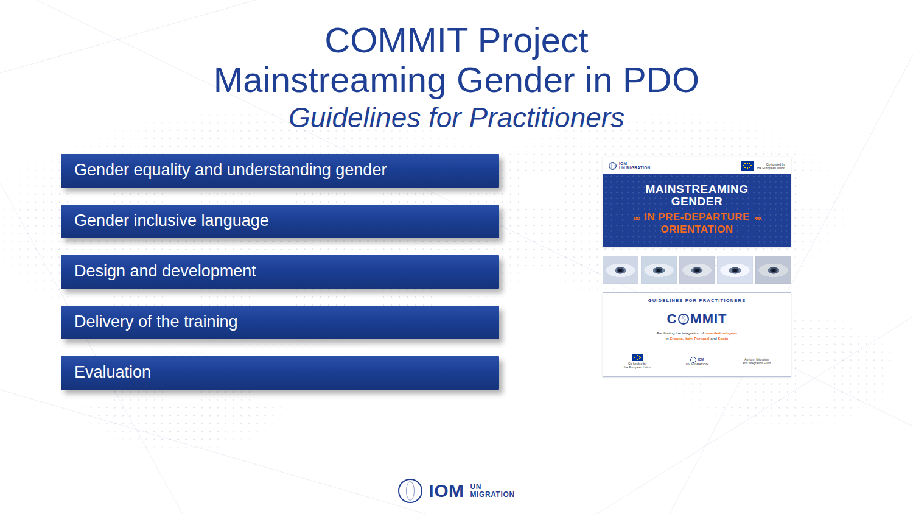COMMIT Project
Mainstreaming Gender in PDO
Guidelines for Practitioners
Gender equality and understanding gender
Gender inclusive language
Design and development
Delivery of the training
Evaluation
IOM
UN MIGRATION
Co-funded by
the European Union
MAINSTREAMING
GENDER
»» IN PRE-DEPARTURE ««
ORIENTATION
GUIDELINES FOR PRACTITIONERS
C MMIT
Facilitating the integration of resettled refugees
in Croatia, Italy, Portugal and Spain
Co-funded by
the European Union
IOM
UN MIGRATION
Asylum, Migration
and Integration Fund
IOM UN
MIGRATION